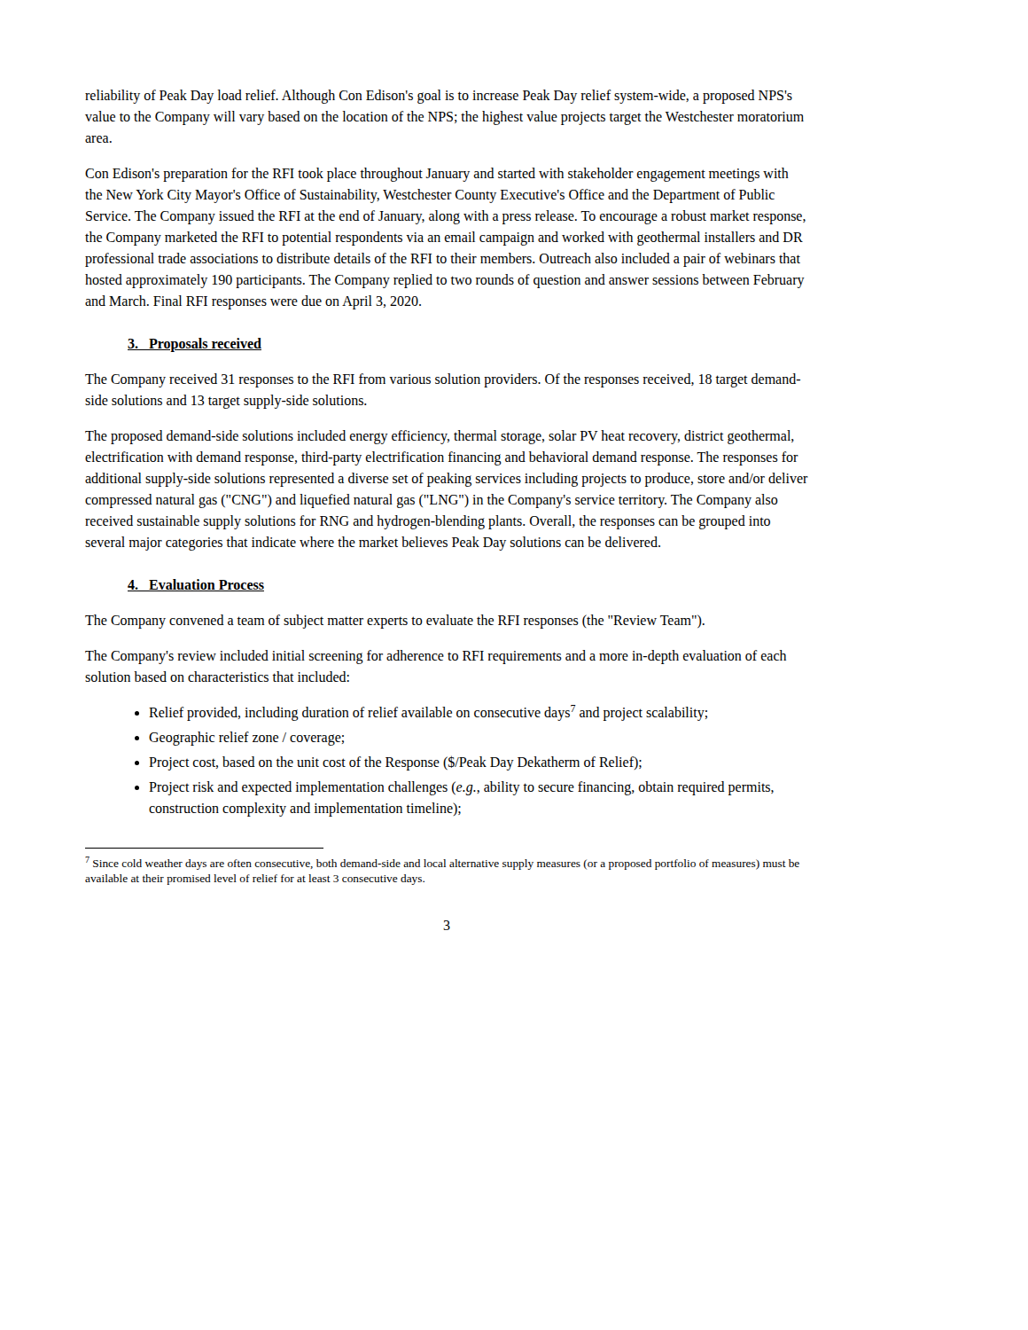reliability of Peak Day load relief. Although Con Edison's goal is to increase Peak Day relief system-wide, a proposed NPS's value to the Company will vary based on the location of the NPS; the highest value projects target the Westchester moratorium area.
Con Edison's preparation for the RFI took place throughout January and started with stakeholder engagement meetings with the New York City Mayor's Office of Sustainability, Westchester County Executive's Office and the Department of Public Service. The Company issued the RFI at the end of January, along with a press release. To encourage a robust market response, the Company marketed the RFI to potential respondents via an email campaign and worked with geothermal installers and DR professional trade associations to distribute details of the RFI to their members. Outreach also included a pair of webinars that hosted approximately 190 participants. The Company replied to two rounds of question and answer sessions between February and March. Final RFI responses were due on April 3, 2020.
3. Proposals received
The Company received 31 responses to the RFI from various solution providers. Of the responses received, 18 target demand-side solutions and 13 target supply-side solutions.
The proposed demand-side solutions included energy efficiency, thermal storage, solar PV heat recovery, district geothermal, electrification with demand response, third-party electrification financing and behavioral demand response. The responses for additional supply-side solutions represented a diverse set of peaking services including projects to produce, store and/or deliver compressed natural gas ("CNG") and liquefied natural gas ("LNG") in the Company's service territory. The Company also received sustainable supply solutions for RNG and hydrogen-blending plants. Overall, the responses can be grouped into several major categories that indicate where the market believes Peak Day solutions can be delivered.
4. Evaluation Process
The Company convened a team of subject matter experts to evaluate the RFI responses (the "Review Team").
The Company's review included initial screening for adherence to RFI requirements and a more in-depth evaluation of each solution based on characteristics that included:
Relief provided, including duration of relief available on consecutive days7 and project scalability;
Geographic relief zone / coverage;
Project cost, based on the unit cost of the Response ($/Peak Day Dekatherm of Relief);
Project risk and expected implementation challenges (e.g., ability to secure financing, obtain required permits, construction complexity and implementation timeline);
7 Since cold weather days are often consecutive, both demand-side and local alternative supply measures (or a proposed portfolio of measures) must be available at their promised level of relief for at least 3 consecutive days.
3